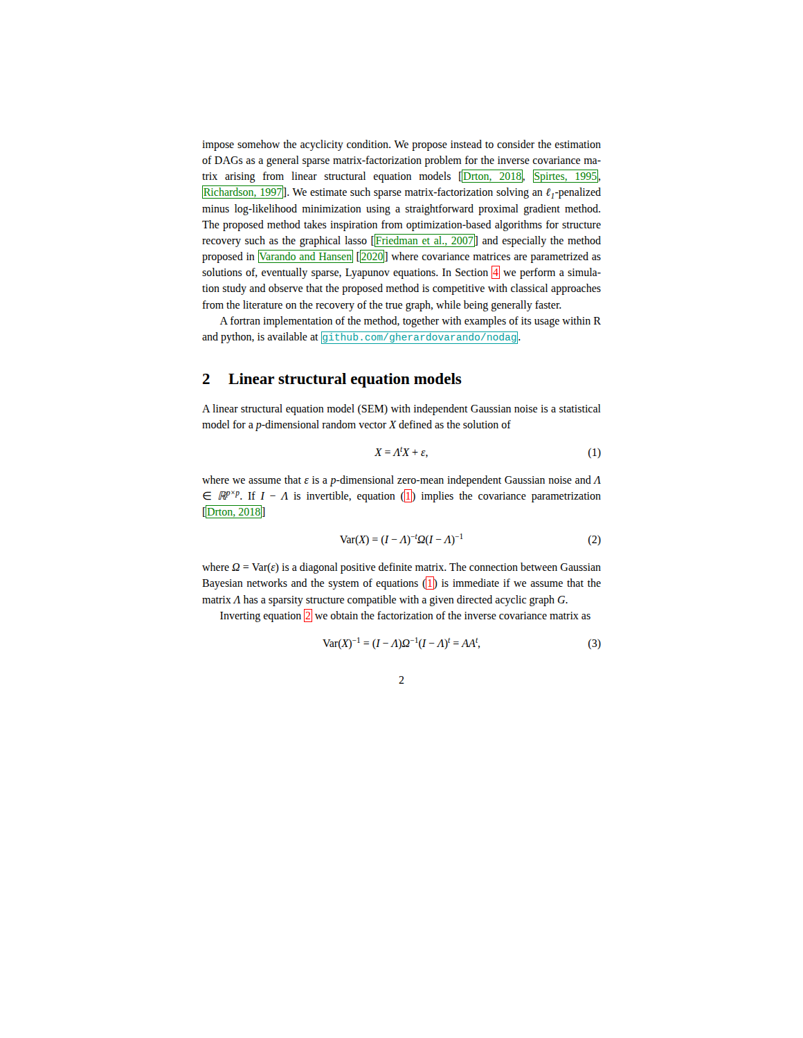impose somehow the acyclicity condition. We propose instead to consider the estimation of DAGs as a general sparse matrix-factorization problem for the inverse covariance matrix arising from linear structural equation models [Drton, 2018, Spirtes, 1995, Richardson, 1997]. We estimate such sparse matrix-factorization solving an ℓ1-penalized minus log-likelihood minimization using a straightforward proximal gradient method. The proposed method takes inspiration from optimization-based algorithms for structure recovery such as the graphical lasso [Friedman et al., 2007] and especially the method proposed in Varando and Hansen [2020] where covariance matrices are parametrized as solutions of, eventually sparse, Lyapunov equations. In Section 4 we perform a simulation study and observe that the proposed method is competitive with classical approaches from the literature on the recovery of the true graph, while being generally faster.
A fortran implementation of the method, together with examples of its usage within R and python, is available at github.com/gherardovarando/nodag.
2 Linear structural equation models
A linear structural equation model (SEM) with independent Gaussian noise is a statistical model for a p-dimensional random vector X defined as the solution of
X = ΛtX + ε,
(1)
where we assume that ε is a p-dimensional zero-mean independent Gaussian noise and Λ ∈ ℝp×p. If I − Λ is invertible, equation (1) implies the covariance parametrization [Drton, 2018]
Var(X) = (I − Λ)−tΩ(I − Λ)−1
(2)
where Ω = Var(ε) is a diagonal positive definite matrix. The connection between Gaussian Bayesian networks and the system of equations (1) is immediate if we assume that the matrix Λ has a sparsity structure compatible with a given directed acyclic graph G.
Inverting equation 2 we obtain the factorization of the inverse covariance matrix as
Var(X)−1 = (I − Λ)Ω−1(I − Λ)t = AAt,
(3)
2